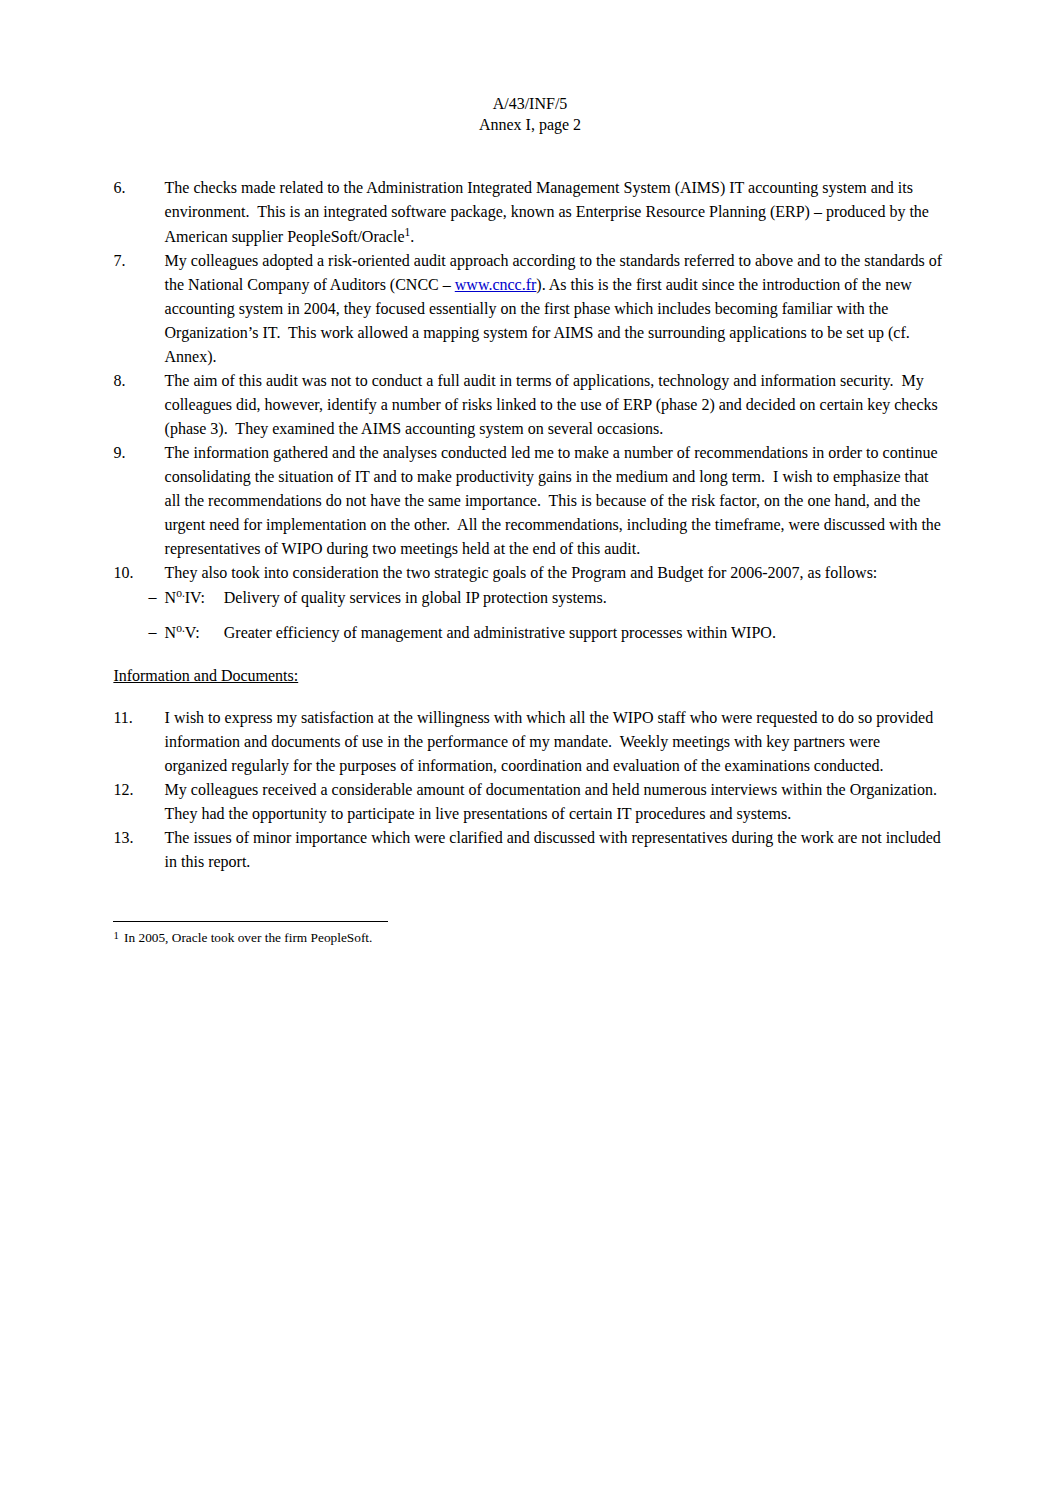A/43/INF/5
Annex I, page 2
6. The checks made related to the Administration Integrated Management System (AIMS) IT accounting system and its environment. This is an integrated software package, known as Enterprise Resource Planning (ERP) – produced by the American supplier PeopleSoft/Oracle1.
7. My colleagues adopted a risk-oriented audit approach according to the standards referred to above and to the standards of the National Company of Auditors (CNCC – www.cncc.fr). As this is the first audit since the introduction of the new accounting system in 2004, they focused essentially on the first phase which includes becoming familiar with the Organization’s IT. This work allowed a mapping system for AIMS and the surrounding applications to be set up (cf. Annex).
8. The aim of this audit was not to conduct a full audit in terms of applications, technology and information security. My colleagues did, however, identify a number of risks linked to the use of ERP (phase 2) and decided on certain key checks (phase 3). They examined the AIMS accounting system on several occasions.
9. The information gathered and the analyses conducted led me to make a number of recommendations in order to continue consolidating the situation of IT and to make productivity gains in the medium and long term. I wish to emphasize that all the recommendations do not have the same importance. This is because of the risk factor, on the one hand, and the urgent need for implementation on the other. All the recommendations, including the timeframe, were discussed with the representatives of WIPO during two meetings held at the end of this audit.
10. They also took into consideration the two strategic goals of the Program and Budget for 2006-2007, as follows:
– No. IV: Delivery of quality services in global IP protection systems.
– No. V: Greater efficiency of management and administrative support processes within WIPO.
Information and Documents:
11. I wish to express my satisfaction at the willingness with which all the WIPO staff who were requested to do so provided information and documents of use in the performance of my mandate. Weekly meetings with key partners were organized regularly for the purposes of information, coordination and evaluation of the examinations conducted.
12. My colleagues received a considerable amount of documentation and held numerous interviews within the Organization. They had the opportunity to participate in live presentations of certain IT procedures and systems.
13. The issues of minor importance which were clarified and discussed with representatives during the work are not included in this report.
1 In 2005, Oracle took over the firm PeopleSoft.